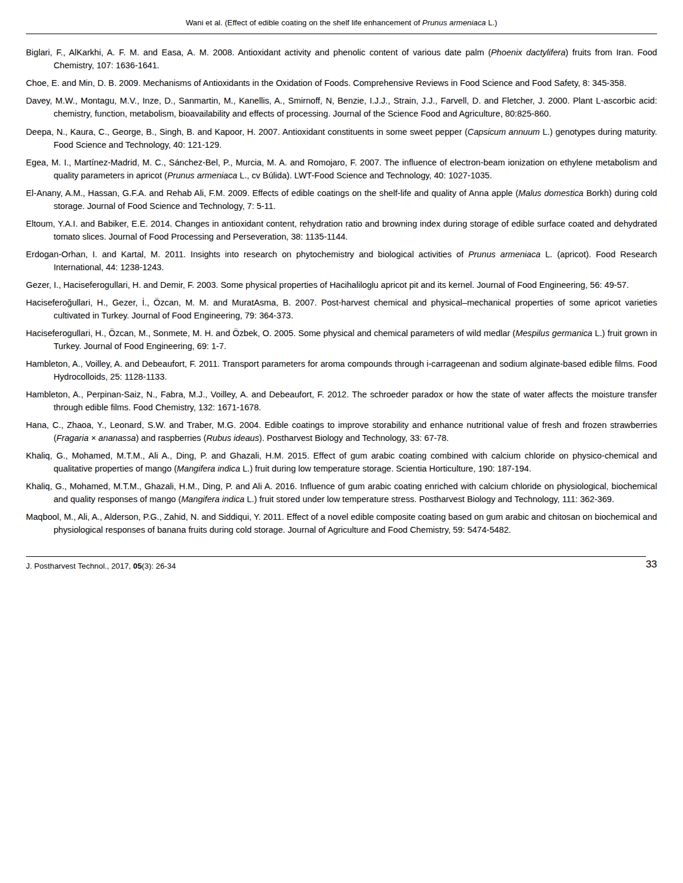Wani et al. (Effect of edible coating on the shelf life enhancement of Prunus armeniaca L.)
Biglari, F., AlKarkhi, A. F. M. and Easa, A. M. 2008. Antioxidant activity and phenolic content of various date palm (Phoenix dactylifera) fruits from Iran. Food Chemistry, 107: 1636-1641.
Choe, E. and Min, D. B. 2009. Mechanisms of Antioxidants in the Oxidation of Foods. Comprehensive Reviews in Food Science and Food Safety, 8: 345-358.
Davey, M.W., Montagu, M.V., Inze, D., Sanmartin, M., Kanellis, A., Smirnoff, N, Benzie, I.J.J., Strain, J.J., Farvell, D. and Fletcher, J. 2000. Plant L-ascorbic acid: chemistry, function, metabolism, bioavailability and effects of processing. Journal of the Science Food and Agriculture, 80:825-860.
Deepa, N., Kaura, C., George, B., Singh, B. and Kapoor, H. 2007. Antioxidant constituents in some sweet pepper (Capsicum annuum L.) genotypes during maturity. Food Science and Technology, 40: 121-129.
Egea, M. I., Martínez-Madrid, M. C., Sánchez-Bel, P., Murcia, M. A. and Romojaro, F. 2007. The influence of electron-beam ionization on ethylene metabolism and quality parameters in apricot (Prunus armeniaca L., cv Búlida). LWT-Food Science and Technology, 40: 1027-1035.
El-Anany, A.M., Hassan, G.F.A. and Rehab Ali, F.M. 2009. Effects of edible coatings on the shelf-life and quality of Anna apple (Malus domestica Borkh) during cold storage. Journal of Food Science and Technology, 7: 5-11.
Eltoum, Y.A.I. and Babiker, E.E. 2014. Changes in antioxidant content, rehydration ratio and browning index during storage of edible surface coated and dehydrated tomato slices. Journal of Food Processing and Perseveration, 38: 1135-1144.
Erdogan-Orhan, I. and Kartal, M. 2011. Insights into research on phytochemistry and biological activities of Prunus armeniaca L. (apricot). Food Research International, 44: 1238-1243.
Gezer, I., Haciseferogullari, H. and Demir, F. 2003. Some physical properties of Hacihaliloglu apricot pit and its kernel. Journal of Food Engineering, 56: 49-57.
Haciseferoğullari, H., Gezer, İ., Özcan, M. M. and MuratAsma, B. 2007. Post-harvest chemical and physical–mechanical properties of some apricot varieties cultivated in Turkey. Journal of Food Engineering, 79: 364-373.
Haciseferogullari, H., Özcan, M., Sonmete, M. H. and Özbek, O. 2005. Some physical and chemical parameters of wild medlar (Mespilus germanica L.) fruit grown in Turkey. Journal of Food Engineering, 69: 1-7.
Hambleton, A., Voilley, A. and Debeaufort, F. 2011. Transport parameters for aroma compounds through i-carrageenan and sodium alginate-based edible films. Food Hydrocolloids, 25: 1128-1133.
Hambleton, A., Perpinan-Saiz, N., Fabra, M.J., Voilley, A. and Debeaufort, F. 2012. The schroeder paradox or how the state of water affects the moisture transfer through edible films. Food Chemistry, 132: 1671-1678.
Hana, C., Zhaoa, Y., Leonard, S.W. and Traber, M.G. 2004. Edible coatings to improve storability and enhance nutritional value of fresh and frozen strawberries (Fragaria × ananassa) and raspberries (Rubus ideaus). Postharvest Biology and Technology, 33: 67-78.
Khaliq, G., Mohamed, M.T.M., Ali A., Ding, P. and Ghazali, H.M. 2015. Effect of gum arabic coating combined with calcium chloride on physico-chemical and qualitative properties of mango (Mangifera indica L.) fruit during low temperature storage. Scientia Horticulture, 190: 187-194.
Khaliq, G., Mohamed, M.T.M., Ghazali, H.M., Ding, P. and Ali A. 2016. Influence of gum arabic coating enriched with calcium chloride on physiological, biochemical and quality responses of mango (Mangifera indica L.) fruit stored under low temperature stress. Postharvest Biology and Technology, 111: 362-369.
Maqbool, M., Ali, A., Alderson, P.G., Zahid, N. and Siddiqui, Y. 2011. Effect of a novel edible composite coating based on gum arabic and chitosan on biochemical and physiological responses of banana fruits during cold storage. Journal of Agriculture and Food Chemistry, 59: 5474-5482.
J. Postharvest Technol., 2017, 05(3): 26-34
33